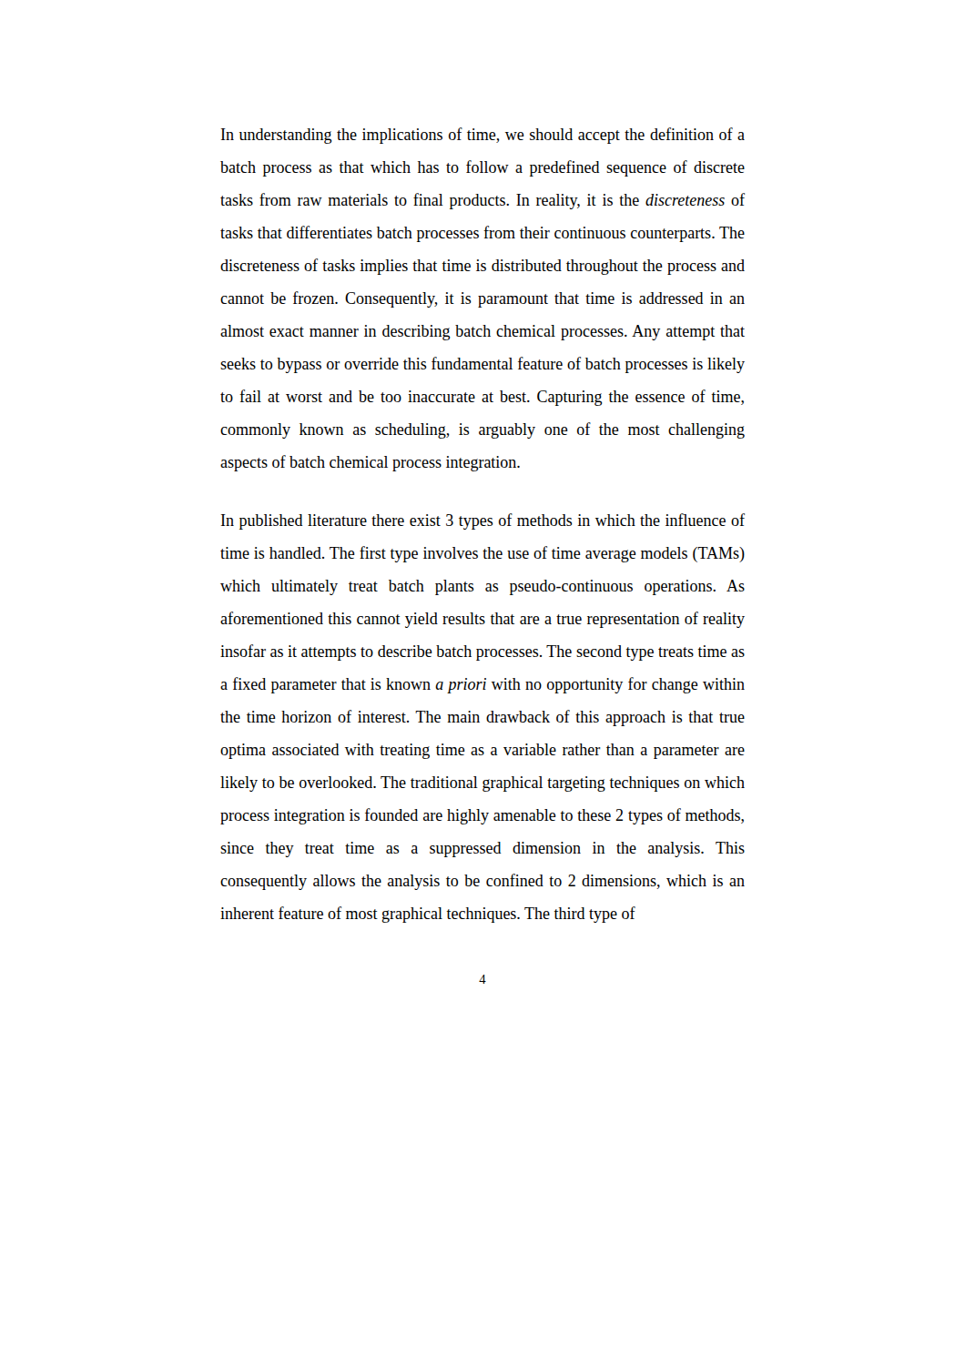In understanding the implications of time, we should accept the definition of a batch process as that which has to follow a predefined sequence of discrete tasks from raw materials to final products. In reality, it is the discreteness of tasks that differentiates batch processes from their continuous counterparts. The discreteness of tasks implies that time is distributed throughout the process and cannot be frozen. Consequently, it is paramount that time is addressed in an almost exact manner in describing batch chemical processes. Any attempt that seeks to bypass or override this fundamental feature of batch processes is likely to fail at worst and be too inaccurate at best. Capturing the essence of time, commonly known as scheduling, is arguably one of the most challenging aspects of batch chemical process integration.
In published literature there exist 3 types of methods in which the influence of time is handled. The first type involves the use of time average models (TAMs) which ultimately treat batch plants as pseudo-continuous operations. As aforementioned this cannot yield results that are a true representation of reality insofar as it attempts to describe batch processes. The second type treats time as a fixed parameter that is known a priori with no opportunity for change within the time horizon of interest. The main drawback of this approach is that true optima associated with treating time as a variable rather than a parameter are likely to be overlooked. The traditional graphical targeting techniques on which process integration is founded are highly amenable to these 2 types of methods, since they treat time as a suppressed dimension in the analysis. This consequently allows the analysis to be confined to 2 dimensions, which is an inherent feature of most graphical techniques. The third type of
4